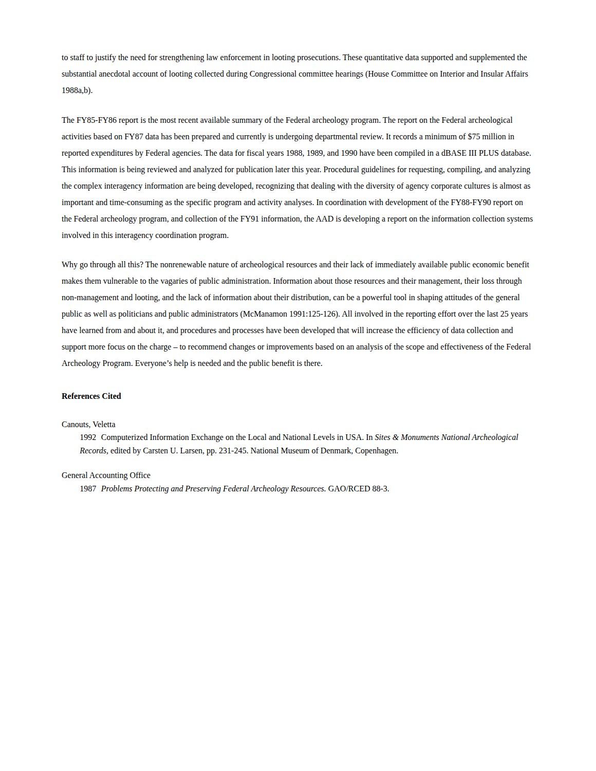to staff to justify the need for strengthening law enforcement in looting prosecutions. These quantitative data supported and supplemented the substantial anecdotal account of looting collected during Congressional committee hearings (House Committee on Interior and Insular Affairs 1988a,b).
The FY85-FY86 report is the most recent available summary of the Federal archeology program. The report on the Federal archeological activities based on FY87 data has been prepared and currently is undergoing departmental review. It records a minimum of $75 million in reported expenditures by Federal agencies. The data for fiscal years 1988, 1989, and 1990 have been compiled in a dBASE III PLUS database. This information is being reviewed and analyzed for publication later this year. Procedural guidelines for requesting, compiling, and analyzing the complex interagency information are being developed, recognizing that dealing with the diversity of agency corporate cultures is almost as important and time-consuming as the specific program and activity analyses. In coordination with development of the FY88-FY90 report on the Federal archeology program, and collection of the FY91 information, the AAD is developing a report on the information collection systems involved in this interagency coordination program.
Why go through all this? The nonrenewable nature of archeological resources and their lack of immediately available public economic benefit makes them vulnerable to the vagaries of public administration. Information about those resources and their management, their loss through non-management and looting, and the lack of information about their distribution, can be a powerful tool in shaping attitudes of the general public as well as politicians and public administrators (McManamon 1991:125-126). All involved in the reporting effort over the last 25 years have learned from and about it, and procedures and processes have been developed that will increase the efficiency of data collection and support more focus on the charge – to recommend changes or improvements based on an analysis of the scope and effectiveness of the Federal Archeology Program. Everyone’s help is needed and the public benefit is there.
References Cited
Canouts, Veletta
1992 Computerized Information Exchange on the Local and National Levels in USA. In Sites & Monuments National Archeological Records, edited by Carsten U. Larsen, pp. 231-245. National Museum of Denmark, Copenhagen.
General Accounting Office
1987 Problems Protecting and Preserving Federal Archeology Resources. GAO/RCED 88-3.